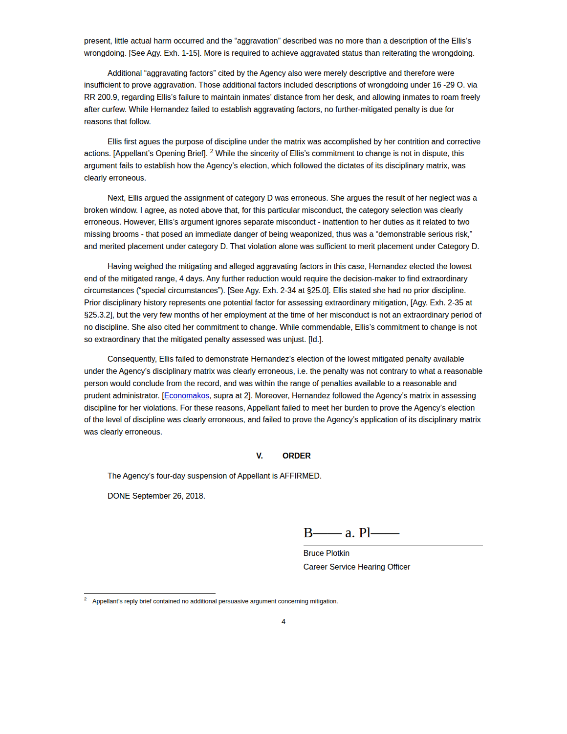present, little actual harm occurred and the “aggravation” described was no more than a description of the Ellis’s wrongdoing. [See Agy. Exh. 1-15]. More is required to achieve aggravated status than reiterating the wrongdoing.
Additional “aggravating factors” cited by the Agency also were merely descriptive and therefore were insufficient to prove aggravation. Those additional factors included descriptions of wrongdoing under 16 -29 O. via RR 200.9, regarding Ellis’s failure to maintain inmates’ distance from her desk, and allowing inmates to roam freely after curfew. While Hernandez failed to establish aggravating factors, no further-mitigated penalty is due for reasons that follow.
Ellis first agues the purpose of discipline under the matrix was accomplished by her contrition and corrective actions. [Appellant’s Opening Brief]. 2 While the sincerity of Ellis’s commitment to change is not in dispute, this argument fails to establish how the Agency’s election, which followed the dictates of its disciplinary matrix, was clearly erroneous.
Next, Ellis argued the assignment of category D was erroneous. She argues the result of her neglect was a broken window. I agree, as noted above that, for this particular misconduct, the category selection was clearly erroneous. However, Ellis’s argument ignores separate misconduct - inattention to her duties as it related to two missing brooms - that posed an immediate danger of being weaponized, thus was a “demonstrable serious risk,” and merited placement under category D. That violation alone was sufficient to merit placement under Category D.
Having weighed the mitigating and alleged aggravating factors in this case, Hernandez elected the lowest end of the mitigated range, 4 days. Any further reduction would require the decision-maker to find extraordinary circumstances (“special circumstances”). [See Agy. Exh. 2-34 at §25.0]. Ellis stated she had no prior discipline. Prior disciplinary history represents one potential factor for assessing extraordinary mitigation, [Agy. Exh. 2-35 at §25.3.2], but the very few months of her employment at the time of her misconduct is not an extraordinary period of no discipline. She also cited her commitment to change. While commendable, Ellis’s commitment to change is not so extraordinary that the mitigated penalty assessed was unjust. [Id.].
Consequently, Ellis failed to demonstrate Hernandez’s election of the lowest mitigated penalty available under the Agency’s disciplinary matrix was clearly erroneous, i.e. the penalty was not contrary to what a reasonable person would conclude from the record, and was within the range of penalties available to a reasonable and prudent administrator. [Economakos, supra at 2]. Moreover, Hernandez followed the Agency’s matrix in assessing discipline for her violations. For these reasons, Appellant failed to meet her burden to prove the Agency’s election of the level of discipline was clearly erroneous, and failed to prove the Agency’s application of its disciplinary matrix was clearly erroneous.
V. ORDER
The Agency’s four-day suspension of Appellant is AFFIRMED.
DONE September 26, 2018.
B—— a. Pl—— Bruce Plotkin Career Service Hearing Officer
2 Appellant’s reply brief contained no additional persuasive argument concerning mitigation.
4